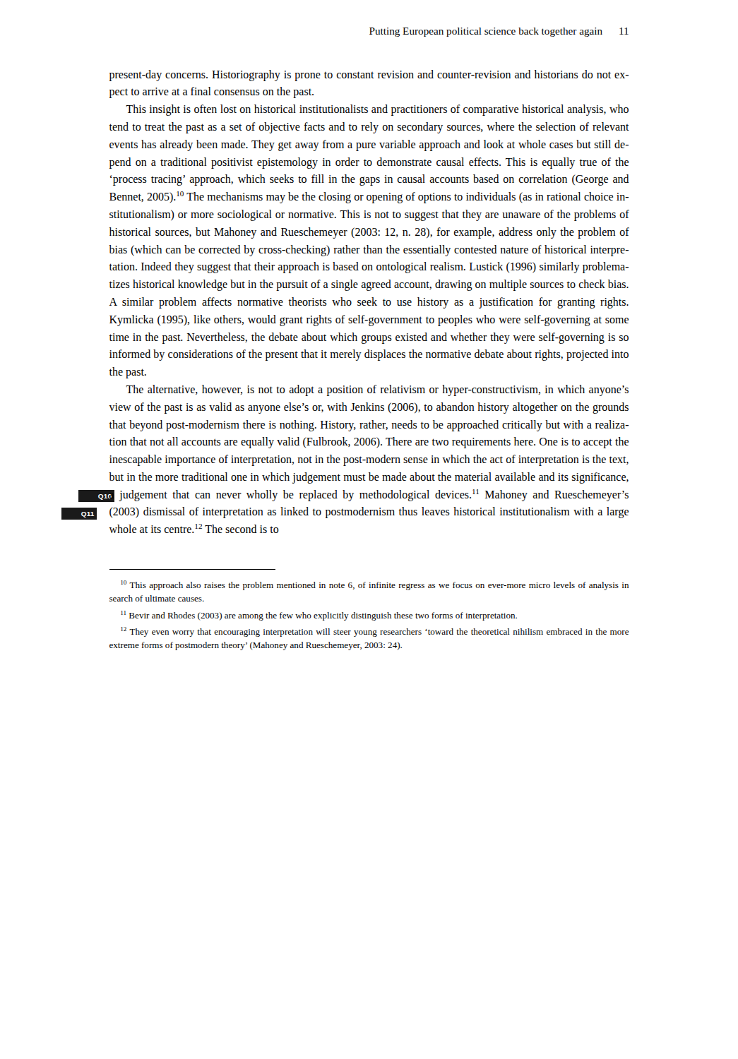Putting European political science back together again11
present-day concerns. Historiography is prone to constant revision and counter-revision and historians do not expect to arrive at a final consensus on the past.
This insight is often lost on historical institutionalists and practitioners of comparative historical analysis, who tend to treat the past as a set of objective facts and to rely on secondary sources, where the selection of relevant events has already been made. They get away from a pure variable approach and look at whole cases but still depend on a traditional positivist epistemology in order to demonstrate causal effects. This is equally true of the ‘process tracing’ approach, which seeks to fill in the gaps in causal accounts based on correlation (George and Bennet, 2005).10 The mechanisms may be the closing or opening of options to individuals (as in rational choice institutionalism) or more sociological or normative. This is not to suggest that they are unaware of the problems of historical sources, but Mahoney and Rueschemeyer (2003: 12, n. 28), for example, address only the problem of bias (which can be corrected by cross-checking) rather than the essentially contested nature of historical interpretation. Indeed they suggest that their approach is based on ontological realism. Lustick (1996) similarly problematizes historical knowledge but in the pursuit of a single agreed account, drawing on multiple sources to check bias. A similar problem affects normative theorists who seek to use history as a justification for granting rights. Kymlicka (1995), like others, would grant rights of self-government to peoples who were self-governing at some time in the past. Nevertheless, the debate about which groups existed and whether they were self-governing is so informed by considerations of the present that it merely displaces the normative debate about rights, projected into the past.
The alternative, however, is not to adopt a position of relativism or hyper-constructivism, in which anyone’s view of the past is as valid as anyone else’s or, with Jenkins (2006), to abandon history altogether on the grounds that beyond post-modernism there is nothing. History, rather, needs to be approached critically but with a realization that not all accounts are equally valid (Fulbrook, 2006). There are two requirements here. One is to accept the inescapable importance of interpretation, not in the post-modern sense in which the act of interpretation is the text, but in the more traditional one in which judgement must be made about the material available and its significance, a judgement that can never wholly be replaced by methodological devices.11 Q10
Q11 Mahoney and Rueschemeyer’s (2003) dismissal of interpretation as linked to postmodernism thus leaves historical institutionalism with a large whole at its centre.12 The second is to
10 This approach also raises the problem mentioned in note 6, of infinite regress as we focus on ever-more micro levels of analysis in search of ultimate causes.
11 Bevir and Rhodes (2003) are among the few who explicitly distinguish these two forms of interpretation.
12 They even worry that encouraging interpretation will steer young researchers ‘toward the theoretical nihilism embraced in the more extreme forms of postmodern theory’ (Mahoney and Rueschemeyer, 2003: 24).